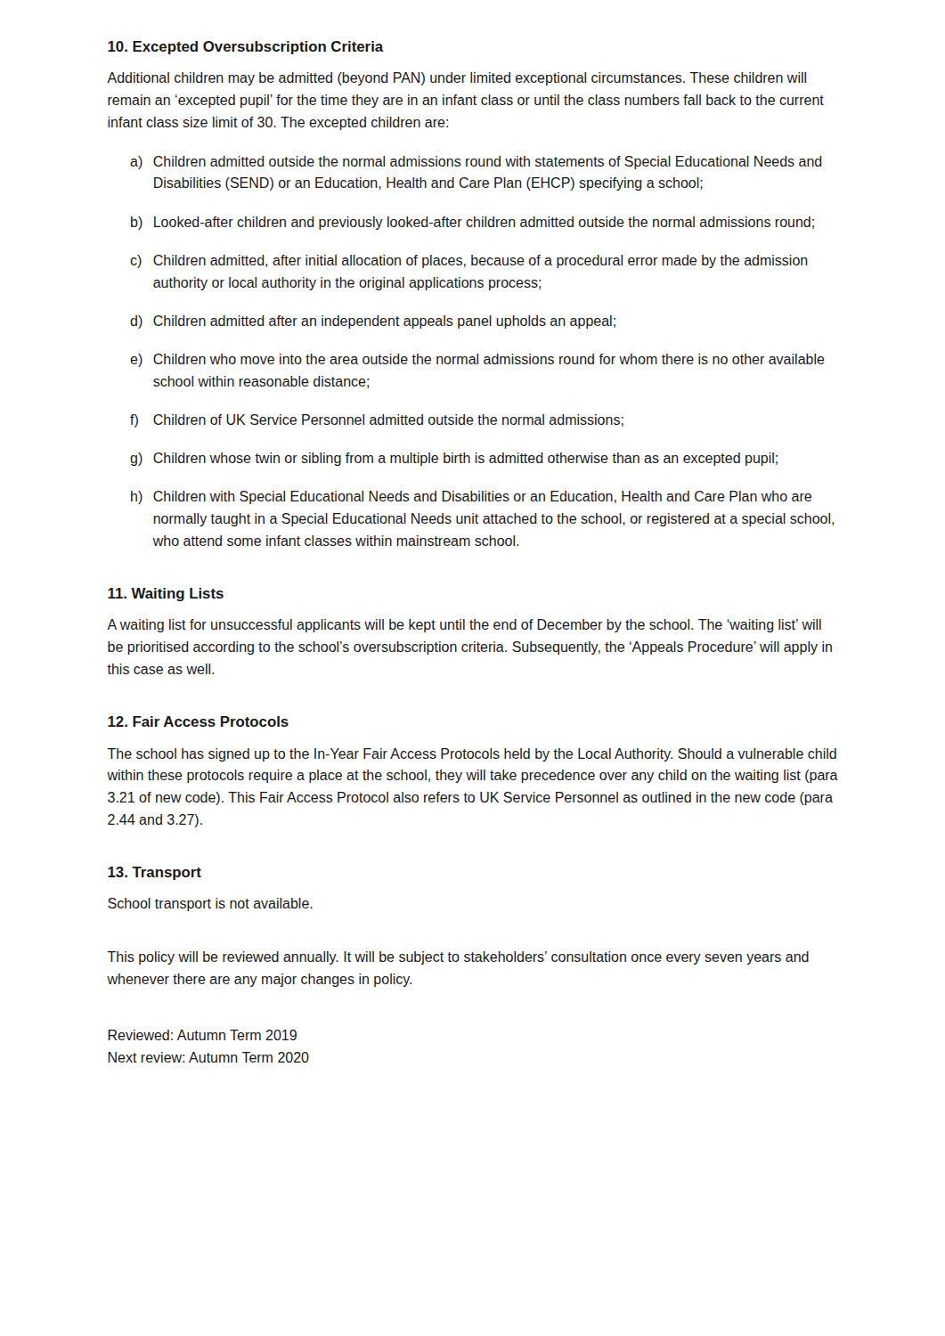10. Excepted Oversubscription Criteria
Additional children may be admitted (beyond PAN) under limited exceptional circumstances. These children will remain an ‘excepted pupil’ for the time they are in an infant class or until the class numbers fall back to the current infant class size limit of 30. The excepted children are:
Children admitted outside the normal admissions round with statements of Special Educational Needs and Disabilities (SEND) or an Education, Health and Care Plan (EHCP) specifying a school;
Looked-after children and previously looked-after children admitted outside the normal admissions round;
Children admitted, after initial allocation of places, because of a procedural error made by the admission authority or local authority in the original applications process;
Children admitted after an independent appeals panel upholds an appeal;
Children who move into the area outside the normal admissions round for whom there is no other available school within reasonable distance;
Children of UK Service Personnel admitted outside the normal admissions;
Children whose twin or sibling from a multiple birth is admitted otherwise than as an excepted pupil;
Children with Special Educational Needs and Disabilities or an Education, Health and Care Plan who are normally taught in a Special Educational Needs unit attached to the school, or registered at a special school, who attend some infant classes within mainstream school.
11. Waiting Lists
A waiting list for unsuccessful applicants will be kept until the end of December by the school. The ‘waiting list’ will be prioritised according to the school’s oversubscription criteria. Subsequently, the ‘Appeals Procedure’ will apply in this case as well.
12. Fair Access Protocols
The school has signed up to the In-Year Fair Access Protocols held by the Local Authority. Should a vulnerable child within these protocols require a place at the school, they will take precedence over any child on the waiting list (para 3.21 of new code). This Fair Access Protocol also refers to UK Service Personnel as outlined in the new code (para 2.44 and 3.27).
13. Transport
School transport is not available.
This policy will be reviewed annually. It will be subject to stakeholders’ consultation once every seven years and whenever there are any major changes in policy.
Reviewed: Autumn Term 2019
Next review: Autumn Term 2020